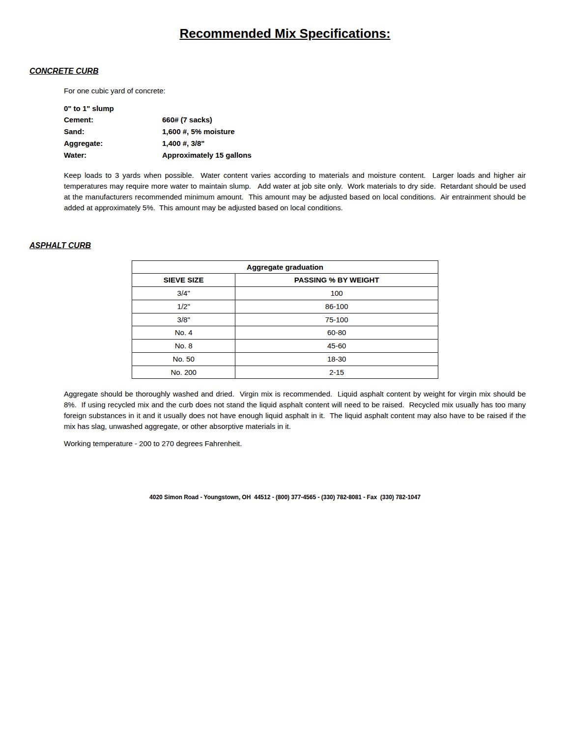Recommended Mix Specifications:
CONCRETE CURB
For one cubic yard of concrete:
0" to 1" slump
| Cement: | 660# (7 sacks) |
| Sand: | 1,600 #, 5% moisture |
| Aggregate: | 1,400 #, 3/8" |
| Water: | Approximately 15 gallons |
Keep loads to 3 yards when possible. Water content varies according to materials and moisture content. Larger loads and higher air temperatures may require more water to maintain slump. Add water at job site only. Work materials to dry side. Retardant should be used at the manufacturers recommended minimum amount. This amount may be adjusted based on local conditions. Air entrainment should be added at approximately 5%. This amount may be adjusted based on local conditions.
ASPHALT CURB
Aggregate graduation
| SIEVE SIZE | PASSING % BY WEIGHT |
| --- | --- |
| 3/4" | 100 |
| 1/2" | 86-100 |
| 3/8" | 75-100 |
| No. 4 | 60-80 |
| No. 8 | 45-60 |
| No. 50 | 18-30 |
| No. 200 | 2-15 |
Aggregate should be thoroughly washed and dried. Virgin mix is recommended. Liquid asphalt content by weight for virgin mix should be 8%. If using recycled mix and the curb does not stand the liquid asphalt content will need to be raised. Recycled mix usually has too many foreign substances in it and it usually does not have enough liquid asphalt in it. The liquid asphalt content may also have to be raised if the mix has slag, unwashed aggregate, or other absorptive materials in it.
Working temperature - 200 to 270 degrees Fahrenheit.
4020 Simon Road - Youngstown, OH 44512 - (800) 377-4565 - (330) 782-8081 - Fax (330) 782-1047